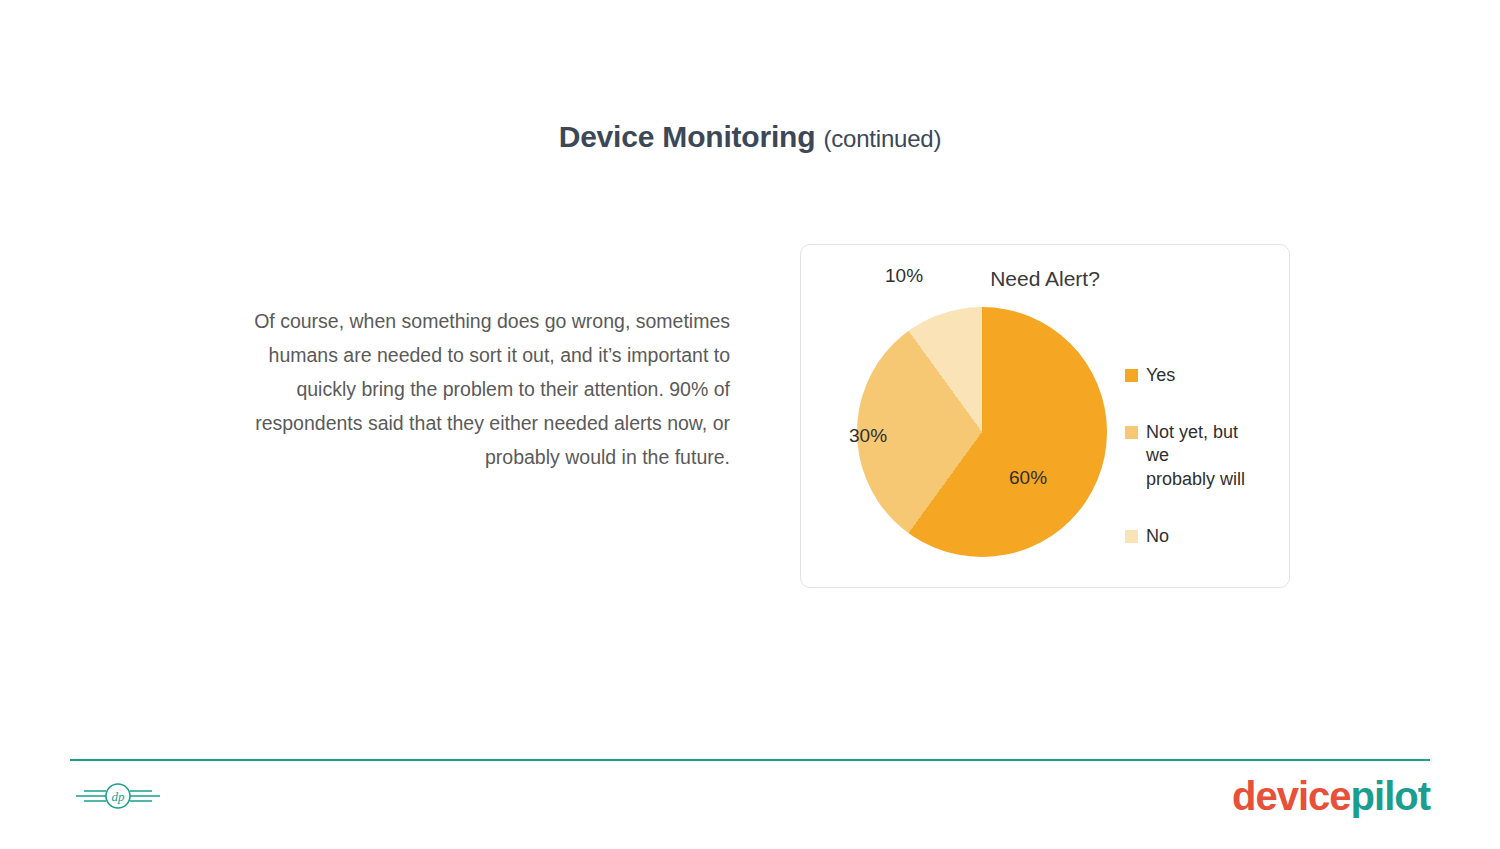Device Monitoring (continued)
Of course, when something does go wrong, sometimes humans are needed to sort it out, and it’s important to quickly bring the problem to their attention. 90% of respondents said that they either needed alerts now, or probably would in the future.
Need Alert?
60% 30% 10%
Yes
Not yet, but we
probably will
No
dp
device pilot